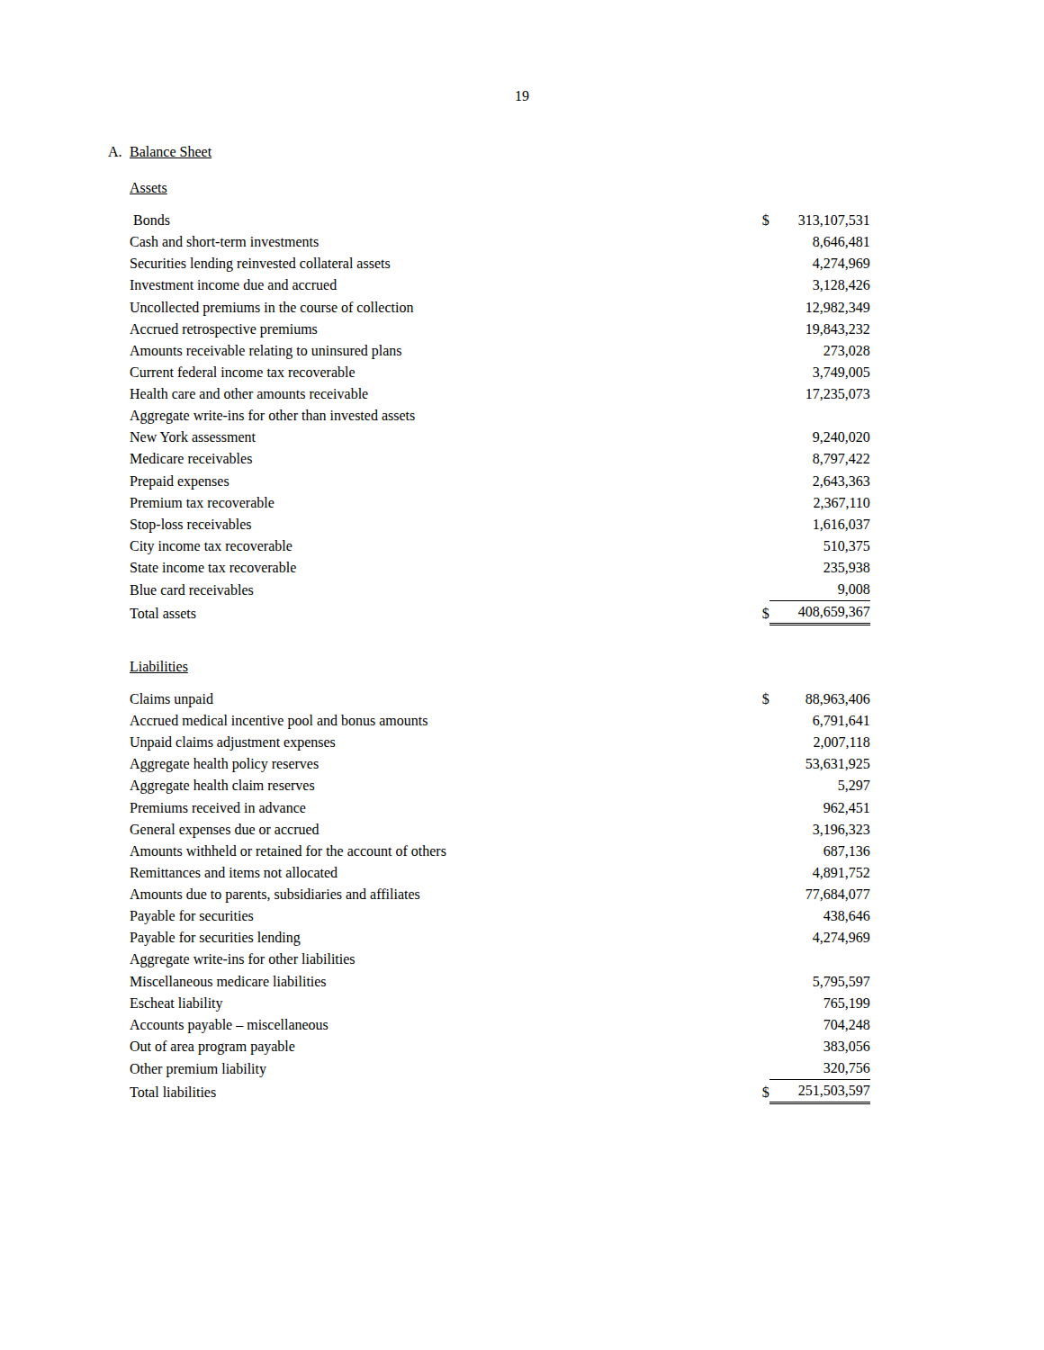19
A. Balance Sheet
Assets
| Bonds | $ | 313,107,531 |
| Cash and short-term investments | | 8,646,481 |
| Securities lending reinvested collateral assets | | 4,274,969 |
| Investment income due and accrued | | 3,128,426 |
| Uncollected premiums in the course of collection | | 12,982,349 |
| Accrued retrospective premiums | | 19,843,232 |
| Amounts receivable relating to uninsured plans | | 273,028 |
| Current federal income tax recoverable | | 3,749,005 |
| Health care and other amounts receivable | | 17,235,073 |
| Aggregate write-ins for other than invested assets | | |
| New York assessment | | 9,240,020 |
| Medicare receivables | | 8,797,422 |
| Prepaid expenses | | 2,643,363 |
| Premium tax recoverable | | 2,367,110 |
| Stop-loss receivables | | 1,616,037 |
| City income tax recoverable | | 510,375 |
| State income tax recoverable | | 235,938 |
| Blue card receivables | | 9,008 |
| Total assets | $ | 408,659,367 |
Liabilities
| Claims unpaid | $ | 88,963,406 |
| Accrued medical incentive pool and bonus amounts | | 6,791,641 |
| Unpaid claims adjustment expenses | | 2,007,118 |
| Aggregate health policy reserves | | 53,631,925 |
| Aggregate health claim reserves | | 5,297 |
| Premiums received in advance | | 962,451 |
| General expenses due or accrued | | 3,196,323 |
| Amounts withheld or retained for the account of others | | 687,136 |
| Remittances and items not allocated | | 4,891,752 |
| Amounts due to parents, subsidiaries and affiliates | | 77,684,077 |
| Payable for securities | | 438,646 |
| Payable for securities lending | | 4,274,969 |
| Aggregate write-ins for other liabilities | | |
| Miscellaneous medicare liabilities | | 5,795,597 |
| Escheat liability | | 765,199 |
| Accounts payable – miscellaneous | | 704,248 |
| Out of area program payable | | 383,056 |
| Other premium liability | | 320,756 |
| Total liabilities | $ | 251,503,597 |